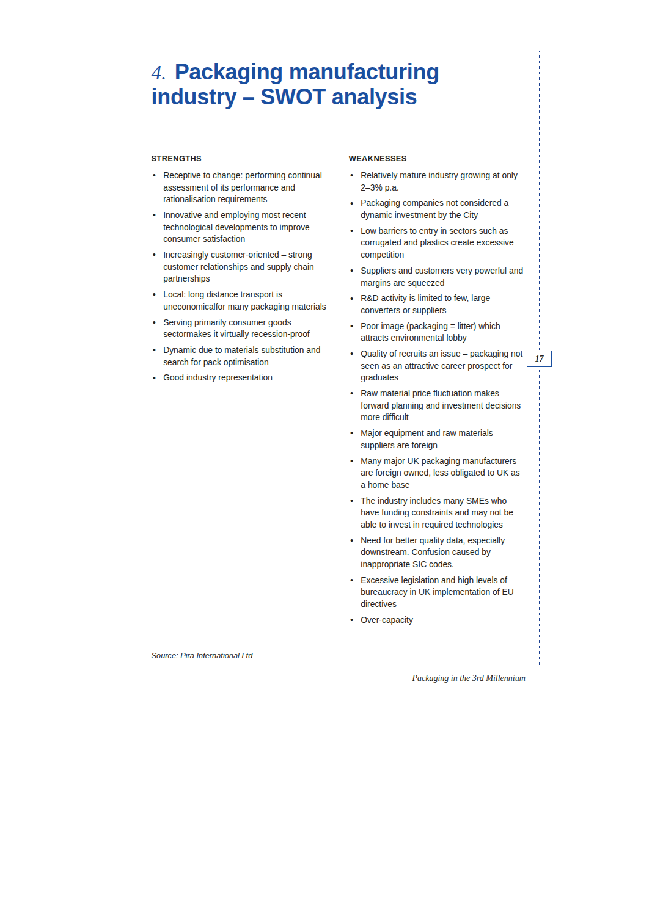4. Packaging manufacturing industry – SWOT analysis
STRENGTHS
Receptive to change: performing continual assessment of its performance and rationalisation requirements
Innovative and employing most recent technological developments to improve consumer satisfaction
Increasingly customer-oriented – strong customer relationships and supply chain partnerships
Local: long distance transport is uneconomicalfor many packaging materials
Serving primarily consumer goods sectormakes it virtually recession-proof
Dynamic due to materials substitution and search for pack optimisation
Good industry representation
WEAKNESSES
Relatively mature industry growing at only 2–3% p.a.
Packaging companies not considered a dynamic investment by the City
Low barriers to entry in sectors such as corrugated and plastics create excessive competition
Suppliers and customers very powerful and margins are squeezed
R&D activity is limited to few, large converters or suppliers
Poor image (packaging = litter) which attracts environmental lobby
Quality of recruits an issue – packaging not seen as an attractive career prospect for graduates
Raw material price fluctuation makes forward planning and investment decisions more difficult
Major equipment and raw materials suppliers are foreign
Many major UK packaging manufacturers are foreign owned, less obligated to UK as a home base
The industry includes many SMEs who have funding constraints and may not be able to invest in required technologies
Need for better quality data, especially downstream. Confusion caused by inappropriate SIC codes.
Excessive legislation and high levels of bureaucracy in UK implementation of EU directives
Over-capacity
Source: Pira International Ltd
17
Packaging in the 3rd Millennium